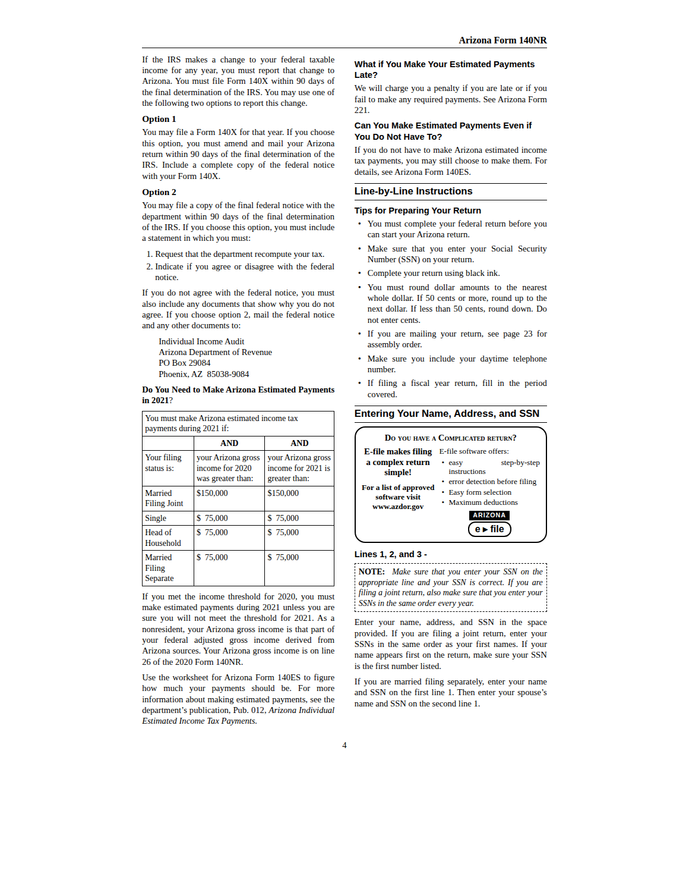Arizona Form 140NR
If the IRS makes a change to your federal taxable income for any year, you must report that change to Arizona. You must file Form 140X within 90 days of the final determination of the IRS. You may use one of the following two options to report this change.
Option 1
You may file a Form 140X for that year. If you choose this option, you must amend and mail your Arizona return within 90 days of the final determination of the IRS. Include a complete copy of the federal notice with your Form 140X.
Option 2
You may file a copy of the final federal notice with the department within 90 days of the final determination of the IRS. If you choose this option, you must include a statement in which you must:
Request that the department recompute your tax.
Indicate if you agree or disagree with the federal notice.
If you do not agree with the federal notice, you must also include any documents that show why you do not agree. If you choose option 2, mail the federal notice and any other documents to:
Individual Income Audit
Arizona Department of Revenue
PO Box 29084
Phoenix, AZ 85038-9084
Do You Need to Make Arizona Estimated Payments in 2021?
| You must make Arizona estimated income tax payments during 2021 if: |
| | AND | AND |
| Your filing status is: | your Arizona gross income for 2020 was greater than: | your Arizona gross income for 2021 is greater than: |
| Married Filing Joint | $150,000 | $150,000 |
| Single | $ 75,000 | $ 75,000 |
| Head of Household | $ 75,000 | $ 75,000 |
| Married Filing Separate | $ 75,000 | $ 75,000 |
If you met the income threshold for 2020, you must make estimated payments during 2021 unless you are sure you will not meet the threshold for 2021. As a nonresident, your Arizona gross income is that part of your federal adjusted gross income derived from Arizona sources. Your Arizona gross income is on line 26 of the 2020 Form 140NR.
Use the worksheet for Arizona Form 140ES to figure how much your payments should be. For more information about making estimated payments, see the department’s publication, Pub. 012, Arizona Individual Estimated Income Tax Payments.
What if You Make Your Estimated Payments Late?
We will charge you a penalty if you are late or if you fail to make any required payments. See Arizona Form 221.
Can You Make Estimated Payments Even if You Do Not Have To?
If you do not have to make Arizona estimated income tax payments, you may still choose to make them. For details, see Arizona Form 140ES.
Line-by-Line Instructions
Tips for Preparing Your Return
You must complete your federal return before you can start your Arizona return.
Make sure that you enter your Social Security Number (SSN) on your return.
Complete your return using black ink.
You must round dollar amounts to the nearest whole dollar. If 50 cents or more, round up to the next dollar. If less than 50 cents, round down. Do not enter cents.
If you are mailing your return, see page 23 for assembly order.
Make sure you include your daytime telephone number.
If filing a fiscal year return, fill in the period covered.
Entering Your Name, Address, and SSN
Do you have a Complicated return?
E-file makes filing a complex return simple!
For a list of approved software visit www.azdor.gov
E-file software offers:
easy step-by-step instructions
error detection before filing
Easy form selection
Maximum deductions
ARIZONA
e ▸ file
Lines 1, 2, and 3 -
NOTE: Make sure that you enter your SSN on the appropriate line and your SSN is correct. If you are filing a joint return, also make sure that you enter your SSNs in the same order every year.
Enter your name, address, and SSN in the space provided. If you are filing a joint return, enter your SSNs in the same order as your first names. If your name appears first on the return, make sure your SSN is the first number listed.
If you are married filing separately, enter your name and SSN on the first line 1. Then enter your spouse’s name and SSN on the second line 1.
4